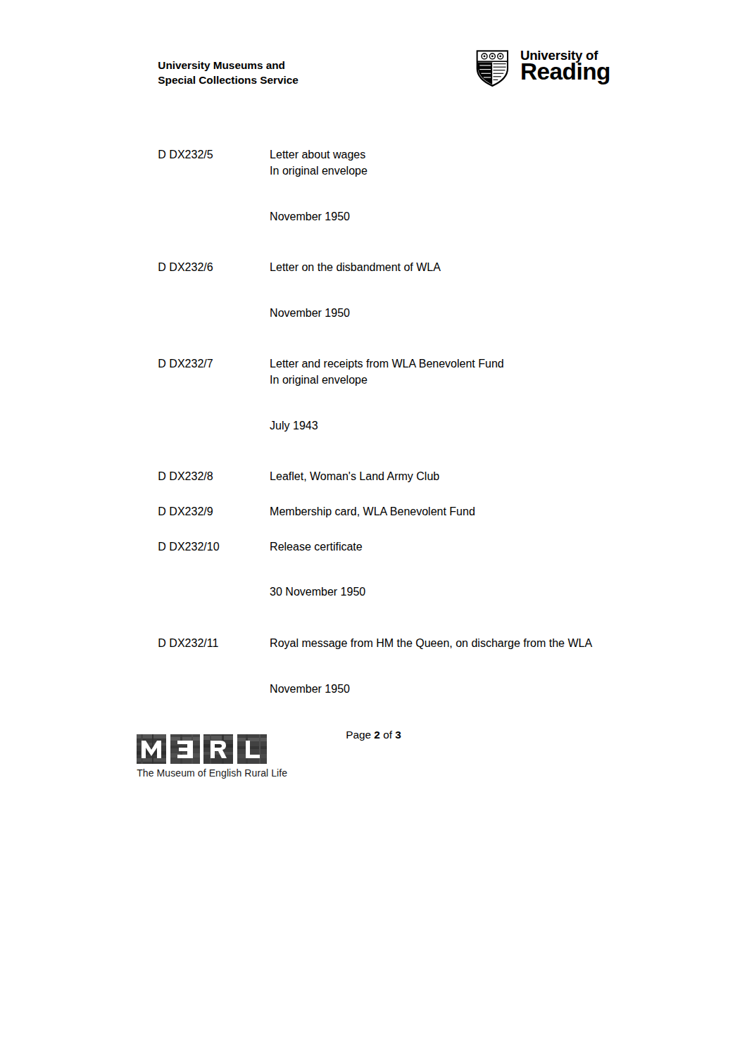University Museums and
Special Collections Service
University of
Reading
D DX232/5
Letter about wages
In original envelope
November 1950
D DX232/6
Letter on the disbandment of WLA
November 1950
D DX232/7
Letter and receipts from WLA Benevolent Fund
In original envelope
July 1943
D DX232/8
Leaflet, Woman's Land Army Club
D DX232/9
Membership card, WLA Benevolent Fund
D DX232/10
Release certificate
30 November 1950
D DX232/11
Royal message from HM the Queen, on discharge from the WLA
November 1950
The Museum of English Rural Life
Page 2 of 3